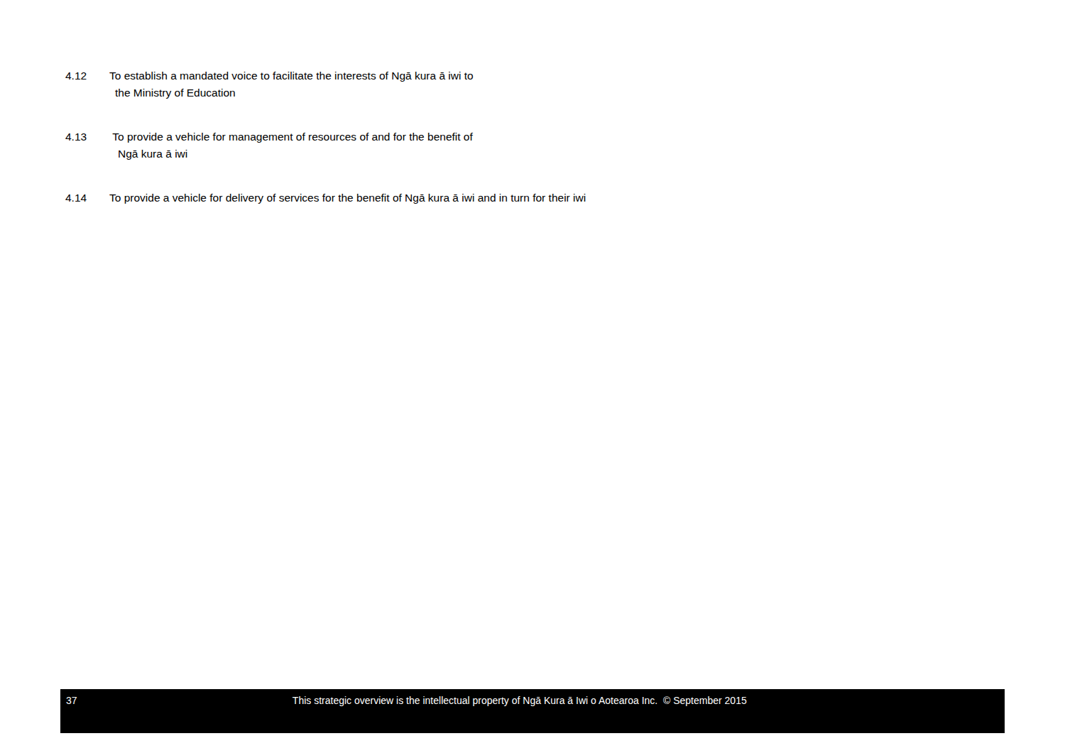4.12
To establish a mandated voice to facilitate the interests of Ngā kura ā iwi to the Ministry of Education
4.13
To provide a vehicle for management of resources of and for the benefit of Ngā kura ā iwi
4.14
To provide a vehicle for delivery of services for the benefit of Ngā kura ā iwi and in turn for their iwi
37
This strategic overview is the intellectual property of Ngā Kura ā Iwi o Aotearoa Inc. © September 2015